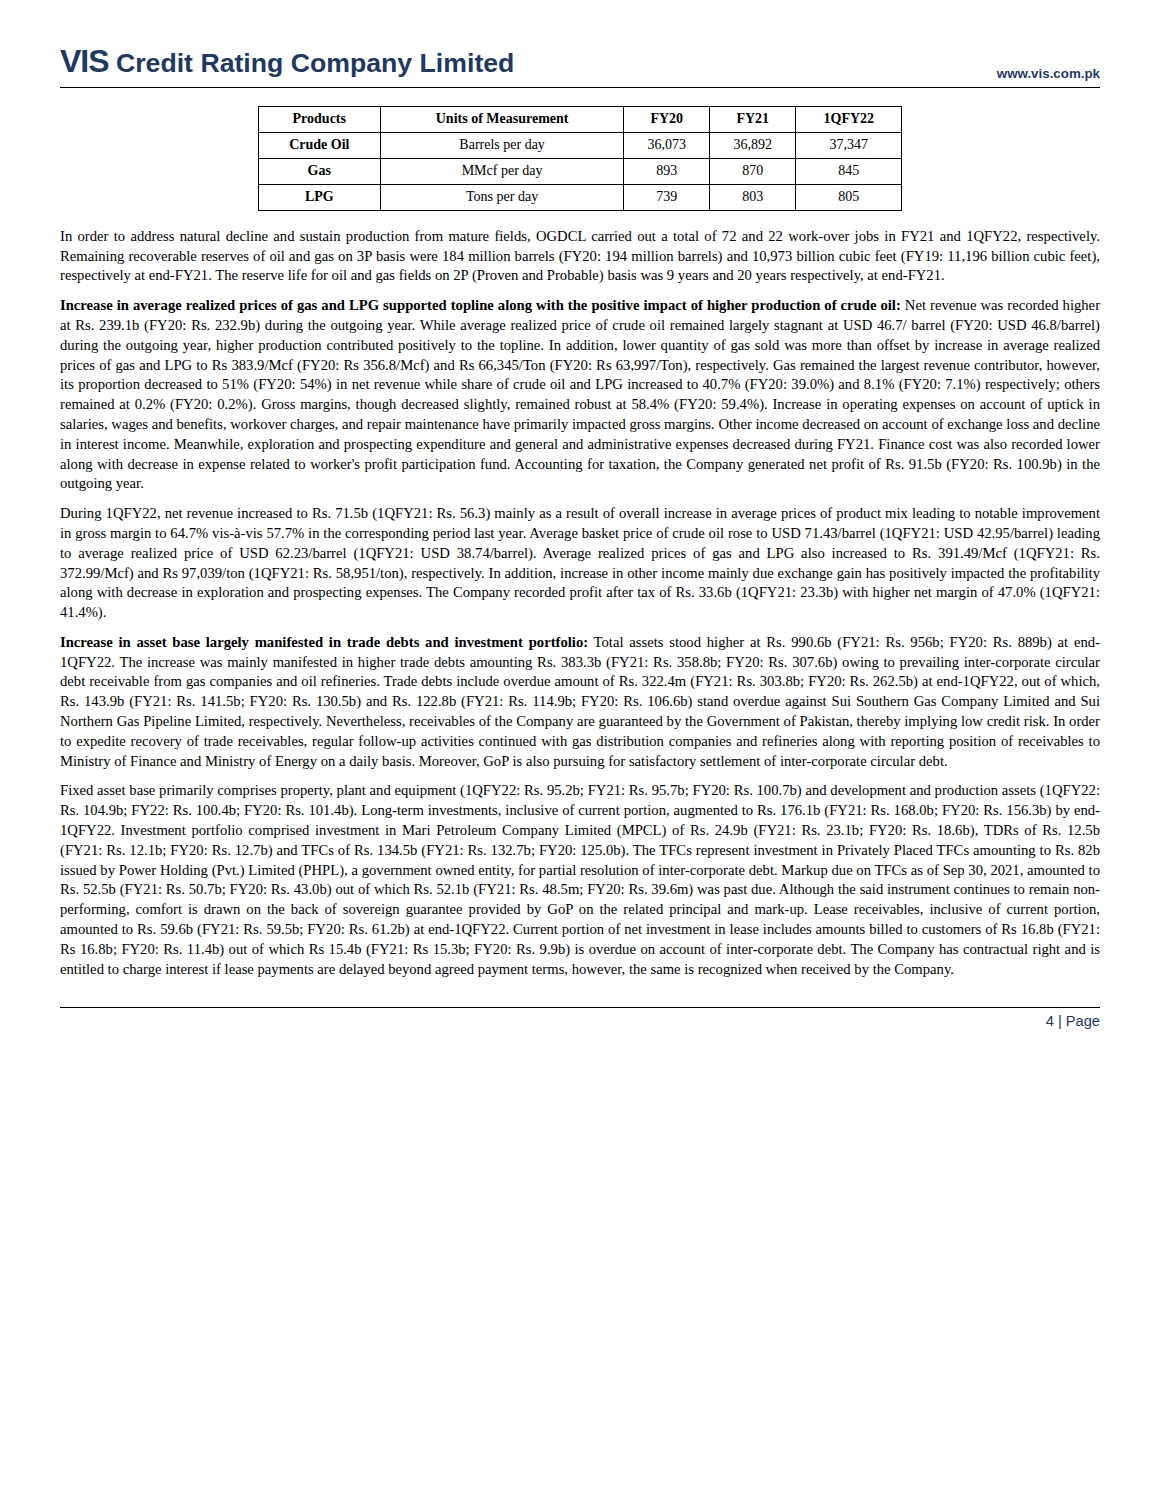VIS Credit Rating Company Limited
www.vis.com.pk
| Products | Units of Measurement | FY20 | FY21 | 1QFY22 |
| --- | --- | --- | --- | --- |
| Crude Oil | Barrels per day | 36,073 | 36,892 | 37,347 |
| Gas | MMcf per day | 893 | 870 | 845 |
| LPG | Tons per day | 739 | 803 | 805 |
In order to address natural decline and sustain production from mature fields, OGDCL carried out a total of 72 and 22 work-over jobs in FY21 and 1QFY22, respectively. Remaining recoverable reserves of oil and gas on 3P basis were 184 million barrels (FY20: 194 million barrels) and 10,973 billion cubic feet (FY19: 11,196 billion cubic feet), respectively at end-FY21. The reserve life for oil and gas fields on 2P (Proven and Probable) basis was 9 years and 20 years respectively, at end-FY21.
Increase in average realized prices of gas and LPG supported topline along with the positive impact of higher production of crude oil: Net revenue was recorded higher at Rs. 239.1b (FY20: Rs. 232.9b) during the outgoing year. While average realized price of crude oil remained largely stagnant at USD 46.7/ barrel (FY20: USD 46.8/barrel) during the outgoing year, higher production contributed positively to the topline. In addition, lower quantity of gas sold was more than offset by increase in average realized prices of gas and LPG to Rs 383.9/Mcf (FY20: Rs 356.8/Mcf) and Rs 66,345/Ton (FY20: Rs 63,997/Ton), respectively. Gas remained the largest revenue contributor, however, its proportion decreased to 51% (FY20: 54%) in net revenue while share of crude oil and LPG increased to 40.7% (FY20: 39.0%) and 8.1% (FY20: 7.1%) respectively; others remained at 0.2% (FY20: 0.2%). Gross margins, though decreased slightly, remained robust at 58.4% (FY20: 59.4%). Increase in operating expenses on account of uptick in salaries, wages and benefits, workover charges, and repair maintenance have primarily impacted gross margins. Other income decreased on account of exchange loss and decline in interest income. Meanwhile, exploration and prospecting expenditure and general and administrative expenses decreased during FY21. Finance cost was also recorded lower along with decrease in expense related to worker's profit participation fund. Accounting for taxation, the Company generated net profit of Rs. 91.5b (FY20: Rs. 100.9b) in the outgoing year.
During 1QFY22, net revenue increased to Rs. 71.5b (1QFY21: Rs. 56.3) mainly as a result of overall increase in average prices of product mix leading to notable improvement in gross margin to 64.7% vis-à-vis 57.7% in the corresponding period last year. Average basket price of crude oil rose to USD 71.43/barrel (1QFY21: USD 42.95/barrel) leading to average realized price of USD 62.23/barrel (1QFY21: USD 38.74/barrel). Average realized prices of gas and LPG also increased to Rs. 391.49/Mcf (1QFY21: Rs. 372.99/Mcf) and Rs 97,039/ton (1QFY21: Rs. 58,951/ton), respectively. In addition, increase in other income mainly due exchange gain has positively impacted the profitability along with decrease in exploration and prospecting expenses. The Company recorded profit after tax of Rs. 33.6b (1QFY21: 23.3b) with higher net margin of 47.0% (1QFY21: 41.4%).
Increase in asset base largely manifested in trade debts and investment portfolio: Total assets stood higher at Rs. 990.6b (FY21: Rs. 956b; FY20: Rs. 889b) at end-1QFY22. The increase was mainly manifested in higher trade debts amounting Rs. 383.3b (FY21: Rs. 358.8b; FY20: Rs. 307.6b) owing to prevailing inter-corporate circular debt receivable from gas companies and oil refineries. Trade debts include overdue amount of Rs. 322.4m (FY21: Rs. 303.8b; FY20: Rs. 262.5b) at end-1QFY22, out of which, Rs. 143.9b (FY21: Rs. 141.5b; FY20: Rs. 130.5b) and Rs. 122.8b (FY21: Rs. 114.9b; FY20: Rs. 106.6b) stand overdue against Sui Southern Gas Company Limited and Sui Northern Gas Pipeline Limited, respectively. Nevertheless, receivables of the Company are guaranteed by the Government of Pakistan, thereby implying low credit risk. In order to expedite recovery of trade receivables, regular follow-up activities continued with gas distribution companies and refineries along with reporting position of receivables to Ministry of Finance and Ministry of Energy on a daily basis. Moreover, GoP is also pursuing for satisfactory settlement of inter-corporate circular debt.
Fixed asset base primarily comprises property, plant and equipment (1QFY22: Rs. 95.2b; FY21: Rs. 95.7b; FY20: Rs. 100.7b) and development and production assets (1QFY22: Rs. 104.9b; FY22: Rs. 100.4b; FY20: Rs. 101.4b). Long-term investments, inclusive of current portion, augmented to Rs. 176.1b (FY21: Rs. 168.0b; FY20: Rs. 156.3b) by end-1QFY22. Investment portfolio comprised investment in Mari Petroleum Company Limited (MPCL) of Rs. 24.9b (FY21: Rs. 23.1b; FY20: Rs. 18.6b), TDRs of Rs. 12.5b (FY21: Rs. 12.1b; FY20: Rs. 12.7b) and TFCs of Rs. 134.5b (FY21: Rs. 132.7b; FY20: 125.0b). The TFCs represent investment in Privately Placed TFCs amounting to Rs. 82b issued by Power Holding (Pvt.) Limited (PHPL), a government owned entity, for partial resolution of inter-corporate debt. Markup due on TFCs as of Sep 30, 2021, amounted to Rs. 52.5b (FY21: Rs. 50.7b; FY20: Rs. 43.0b) out of which Rs. 52.1b (FY21: Rs. 48.5m; FY20: Rs. 39.6m) was past due. Although the said instrument continues to remain non-performing, comfort is drawn on the back of sovereign guarantee provided by GoP on the related principal and mark-up. Lease receivables, inclusive of current portion, amounted to Rs. 59.6b (FY21: Rs. 59.5b; FY20: Rs. 61.2b) at end-1QFY22. Current portion of net investment in lease includes amounts billed to customers of Rs 16.8b (FY21: Rs 16.8b; FY20: Rs. 11.4b) out of which Rs 15.4b (FY21: Rs 15.3b; FY20: Rs. 9.9b) is overdue on account of inter-corporate debt. The Company has contractual right and is entitled to charge interest if lease payments are delayed beyond agreed payment terms, however, the same is recognized when received by the Company.
4 | Page